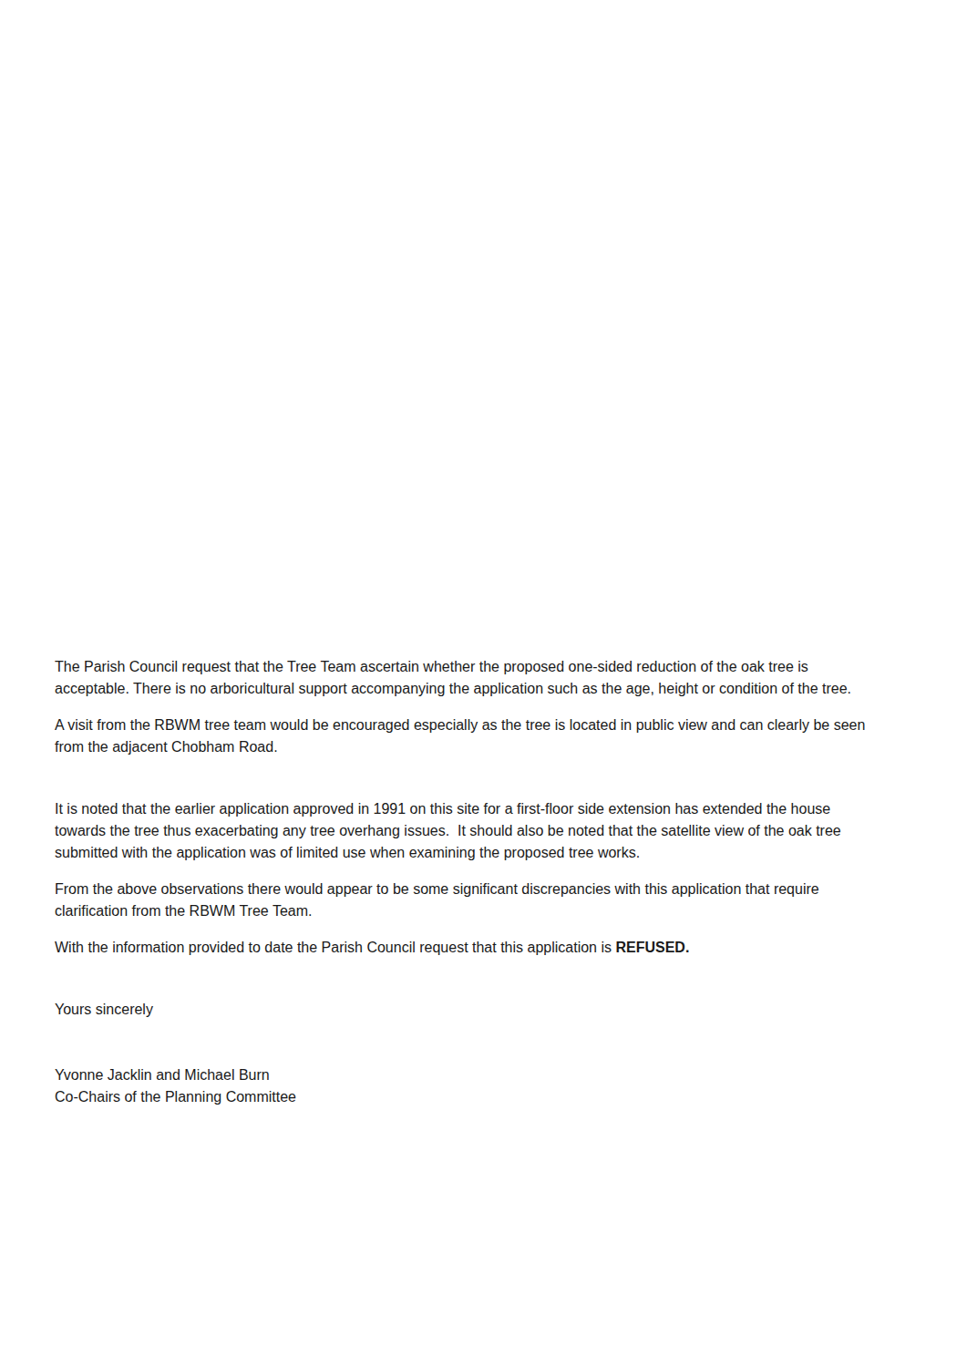The Parish Council request that the Tree Team ascertain whether the proposed one-sided reduction of the oak tree is acceptable. There is no arboricultural support accompanying the application such as the age, height or condition of the tree.
A visit from the RBWM tree team would be encouraged especially as the tree is located in public view and can clearly be seen from the adjacent Chobham Road.
It is noted that the earlier application approved in 1991 on this site for a first-floor side extension has extended the house towards the tree thus exacerbating any tree overhang issues. It should also be noted that the satellite view of the oak tree submitted with the application was of limited use when examining the proposed tree works.
From the above observations there would appear to be some significant discrepancies with this application that require clarification from the RBWM Tree Team.
With the information provided to date the Parish Council request that this application is REFUSED.
Yours sincerely
Yvonne Jacklin and Michael Burn
Co-Chairs of the Planning Committee